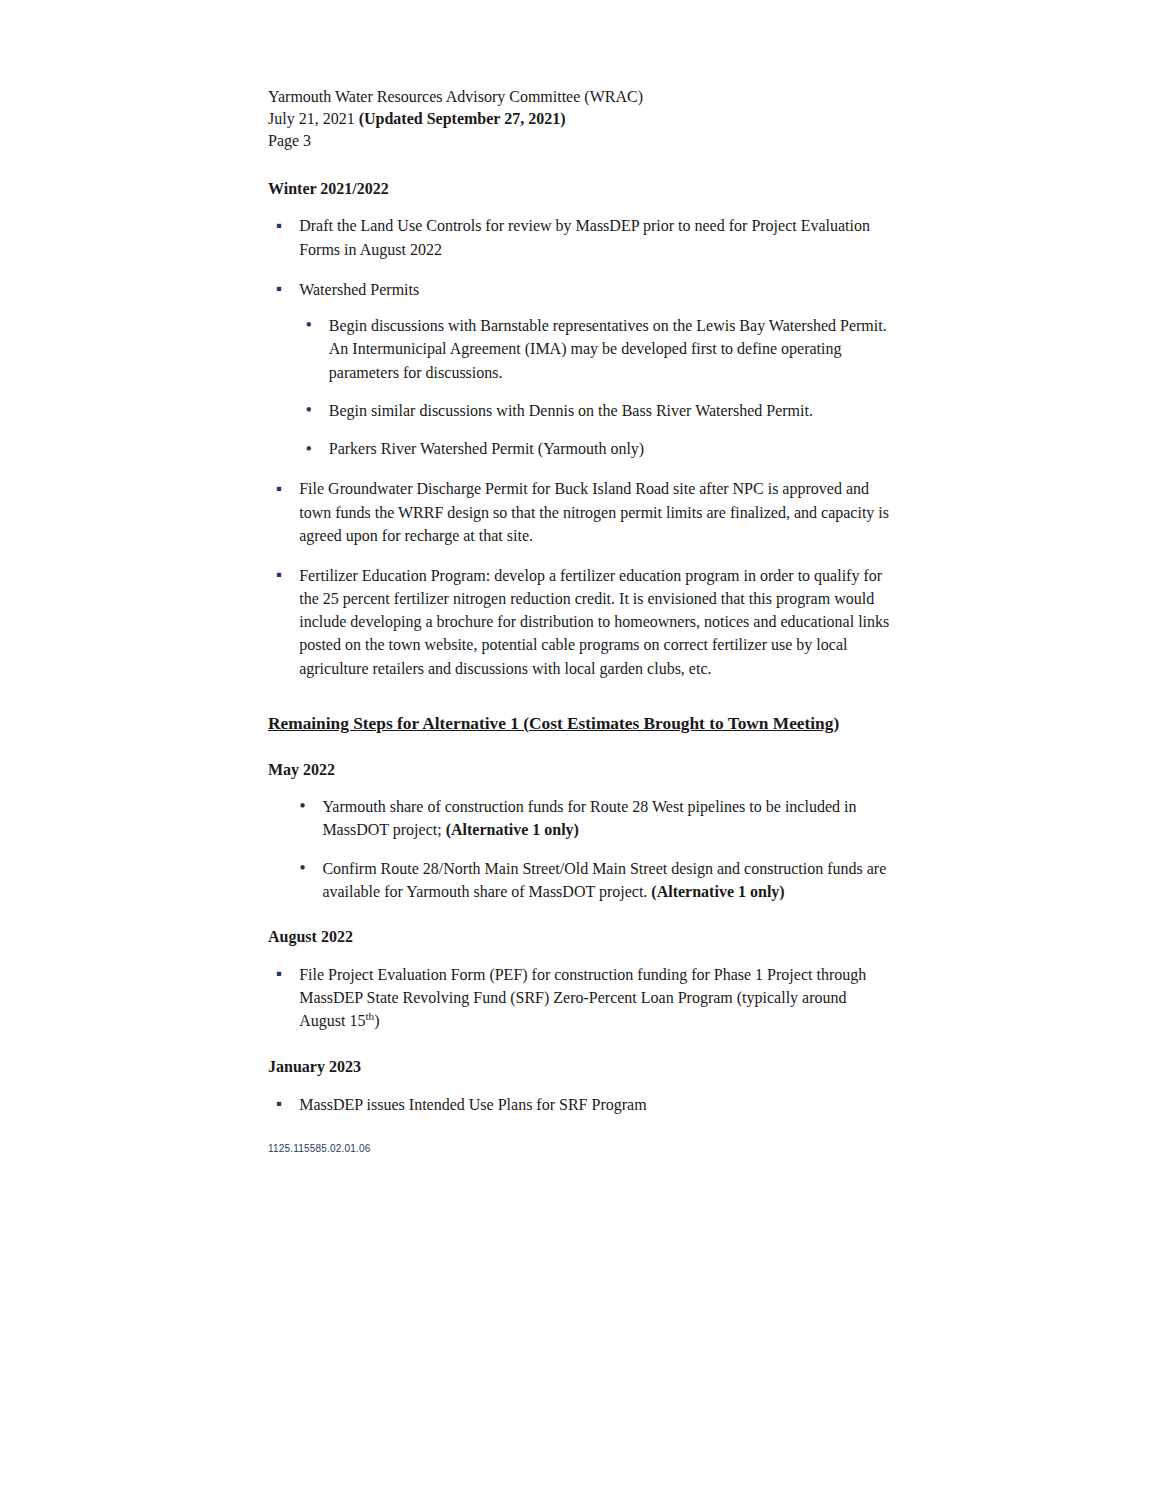Yarmouth Water Resources Advisory Committee (WRAC)
July 21, 2021 (Updated September 27, 2021)
Page 3
Winter 2021/2022
Draft the Land Use Controls for review by MassDEP prior to need for Project Evaluation Forms in August 2022
Watershed Permits
Begin discussions with Barnstable representatives on the Lewis Bay Watershed Permit. An Intermunicipal Agreement (IMA) may be developed first to define operating parameters for discussions.
Begin similar discussions with Dennis on the Bass River Watershed Permit.
Parkers River Watershed Permit (Yarmouth only)
File Groundwater Discharge Permit for Buck Island Road site after NPC is approved and town funds the WRRF design so that the nitrogen permit limits are finalized, and capacity is agreed upon for recharge at that site.
Fertilizer Education Program: develop a fertilizer education program in order to qualify for the 25 percent fertilizer nitrogen reduction credit. It is envisioned that this program would include developing a brochure for distribution to homeowners, notices and educational links posted on the town website, potential cable programs on correct fertilizer use by local agriculture retailers and discussions with local garden clubs, etc.
Remaining Steps for Alternative 1 (Cost Estimates Brought to Town Meeting)
May 2022
Yarmouth share of construction funds for Route 28 West pipelines to be included in MassDOT project; (Alternative 1 only)
Confirm Route 28/North Main Street/Old Main Street design and construction funds are available for Yarmouth share of MassDOT project. (Alternative 1 only)
August 2022
File Project Evaluation Form (PEF) for construction funding for Phase 1 Project through MassDEP State Revolving Fund (SRF) Zero-Percent Loan Program (typically around August 15th)
January 2023
MassDEP issues Intended Use Plans for SRF Program
1125.115585.02.01.06